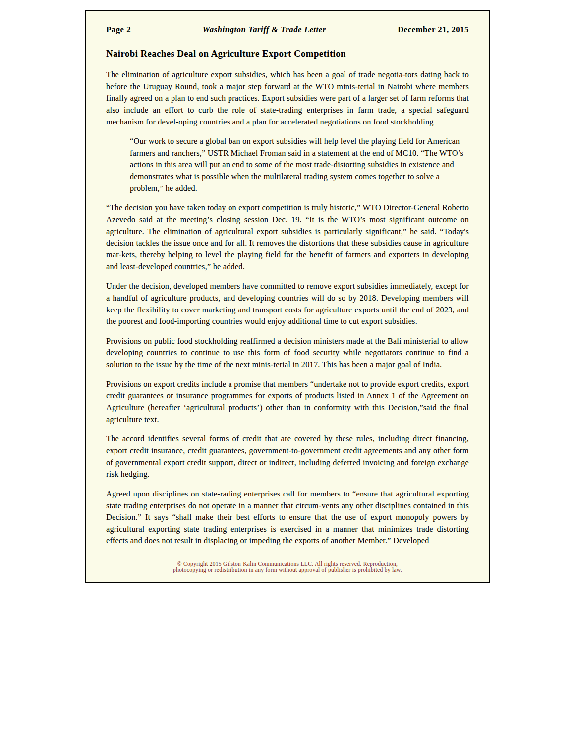Page 2 Washington Tariff & Trade Letter December 21, 2015
Nairobi Reaches Deal on Agriculture Export Competition
The elimination of agriculture export subsidies, which has been a goal of trade negotia-tors dating back to before the Uruguay Round, took a major step forward at the WTO minis-terial in Nairobi where members finally agreed on a plan to end such practices. Export subsidies were part of a larger set of farm reforms that also include an effort to curb the role of state-trading enterprises in farm trade, a special safeguard mechanism for devel-oping countries and a plan for accelerated negotiations on food stockholding.
“Our work to secure a global ban on export subsidies will help level the playing field for American farmers and ranchers,” USTR Michael Froman said in a statement at the end of MC10. “The WTO’s actions in this area will put an end to some of the most trade-distorting subsidies in existence and demonstrates what is possible when the multilateral trading system comes together to solve a problem,” he added.
“The decision you have taken today on export competition is truly historic,” WTO Director-General Roberto Azevedo said at the meeting’s closing session Dec. 19. “It is the WTO’s most significant outcome on agriculture. The elimination of agricultural export subsidies is particularly significant,” he said. “Today's decision tackles the issue once and for all. It removes the distortions that these subsidies cause in agriculture mar-kets, thereby helping to level the playing field for the benefit of farmers and exporters in developing and least-developed countries,” he added.
Under the decision, developed members have committed to remove export subsidies immediately, except for a handful of agriculture products, and developing countries will do so by 2018. Developing members will keep the flexibility to cover marketing and transport costs for agriculture exports until the end of 2023, and the poorest and food-importing countries would enjoy additional time to cut export subsidies.
Provisions on public food stockholding reaffirmed a decision ministers made at the Bali ministerial to allow developing countries to continue to use this form of food security while negotiators continue to find a solution to the issue by the time of the next minis-terial in 2017. This has been a major goal of India.
Provisions on export credits include a promise that members “undertake not to provide export credits, export credit guarantees or insurance programmes for exports of products listed in Annex 1 of the Agreement on Agriculture (hereafter ‘agricultural products’) other than in conformity with this Decision,”said the final agriculture text.
The accord identifies several forms of credit that are covered by these rules, including direct financing, export credit insurance, credit guarantees, government-to-government credit agreements and any other form of governmental export credit support, direct or indirect, including deferred invoicing and foreign exchange risk hedging.
Agreed upon disciplines on state-rading enterprises call for members to “ensure that agricultural exporting state trading enterprises do not operate in a manner that circum-vents any other disciplines contained in this Decision.” It says “shall make their best efforts to ensure that the use of export monopoly powers by agricultural exporting state trading enterprises is exercised in a manner that minimizes trade distorting effects and does not result in displacing or impeding the exports of another Member.” Developed
© Copyright 2015 Gilston-Kalin Communications LLC. All rights reserved. Reproduction,
photocopying or redistribution in any form without approval of publisher is prohibited by law.